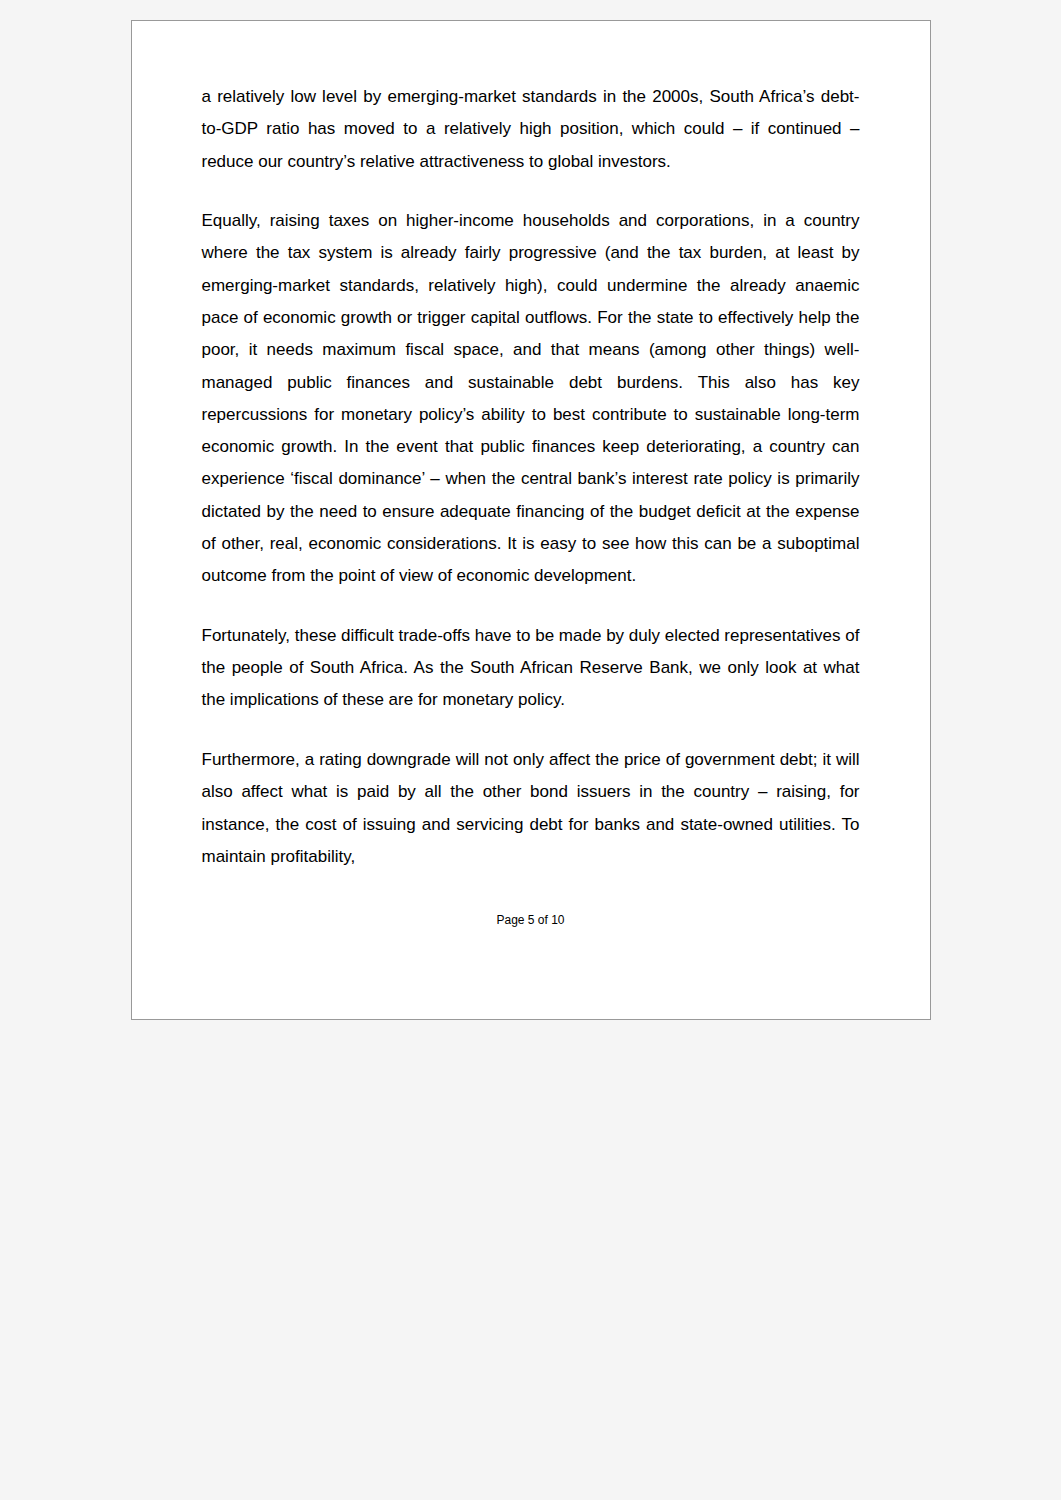a relatively low level by emerging-market standards in the 2000s, South Africa’s debt-to-GDP ratio has moved to a relatively high position, which could – if continued – reduce our country’s relative attractiveness to global investors.
Equally, raising taxes on higher-income households and corporations, in a country where the tax system is already fairly progressive (and the tax burden, at least by emerging-market standards, relatively high), could undermine the already anaemic pace of economic growth or trigger capital outflows. For the state to effectively help the poor, it needs maximum fiscal space, and that means (among other things) well-managed public finances and sustainable debt burdens. This also has key repercussions for monetary policy’s ability to best contribute to sustainable long-term economic growth. In the event that public finances keep deteriorating, a country can experience ‘fiscal dominance’ – when the central bank’s interest rate policy is primarily dictated by the need to ensure adequate financing of the budget deficit at the expense of other, real, economic considerations. It is easy to see how this can be a suboptimal outcome from the point of view of economic development.
Fortunately, these difficult trade-offs have to be made by duly elected representatives of the people of South Africa. As the South African Reserve Bank, we only look at what the implications of these are for monetary policy.
Furthermore, a rating downgrade will not only affect the price of government debt; it will also affect what is paid by all the other bond issuers in the country – raising, for instance, the cost of issuing and servicing debt for banks and state-owned utilities. To maintain profitability,
Page 5 of 10